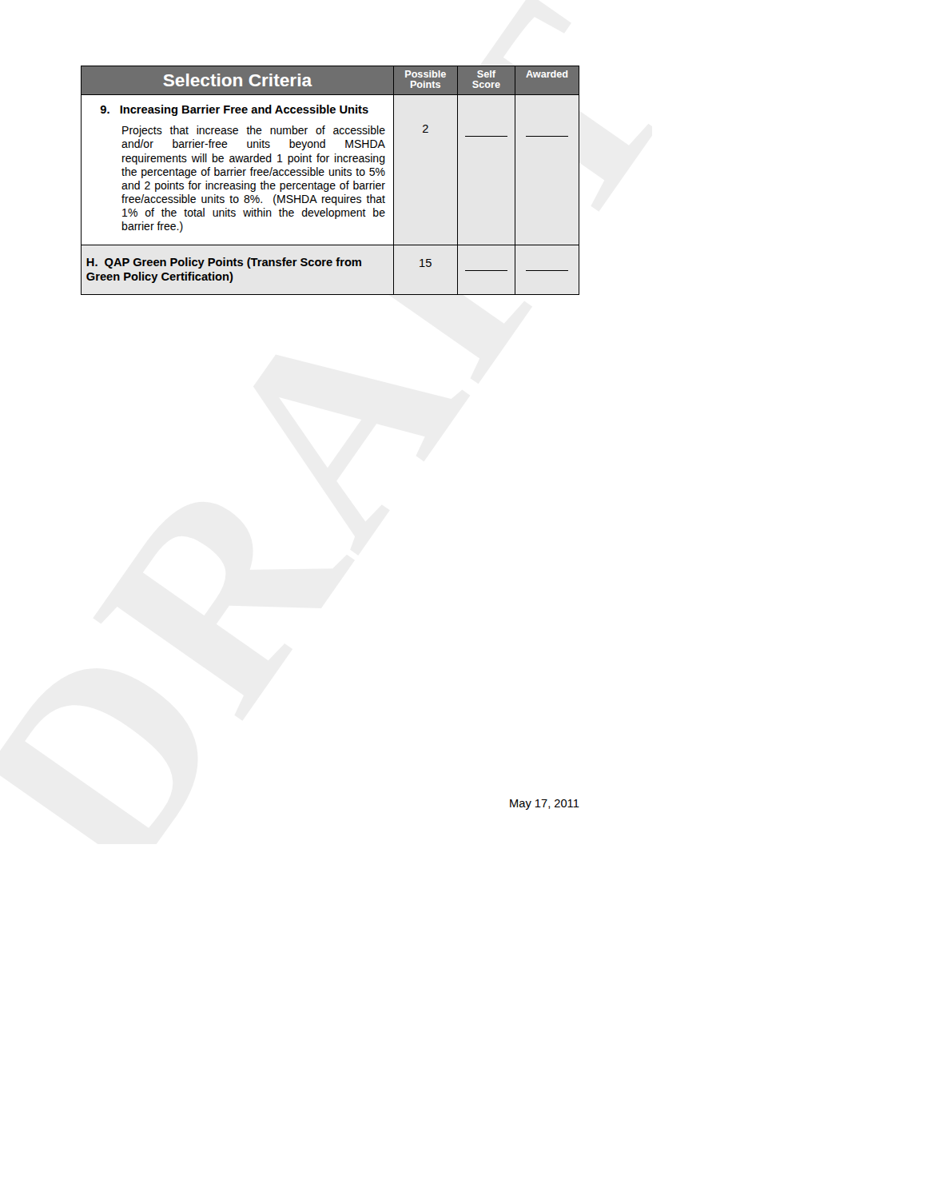DRAFT
| Selection Criteria | Possible Points | Self Score | Awarded |
| --- | --- | --- | --- |
| 9. Increasing Barrier Free and Accessible Units Projects that increase the number of accessible and/or barrier-free units beyond MSHDA requirements will be awarded 1 point for increasing the percentage of barrier free/accessible units to 5% and 2 points for increasing the percentage of barrier free/accessible units to 8%. (MSHDA requires that 1% of the total units within the development be barrier free.) | 2 | | |
| H. QAP Green Policy Points (Transfer Score from Green Policy Certification) | 15 | | |
May 17, 2011